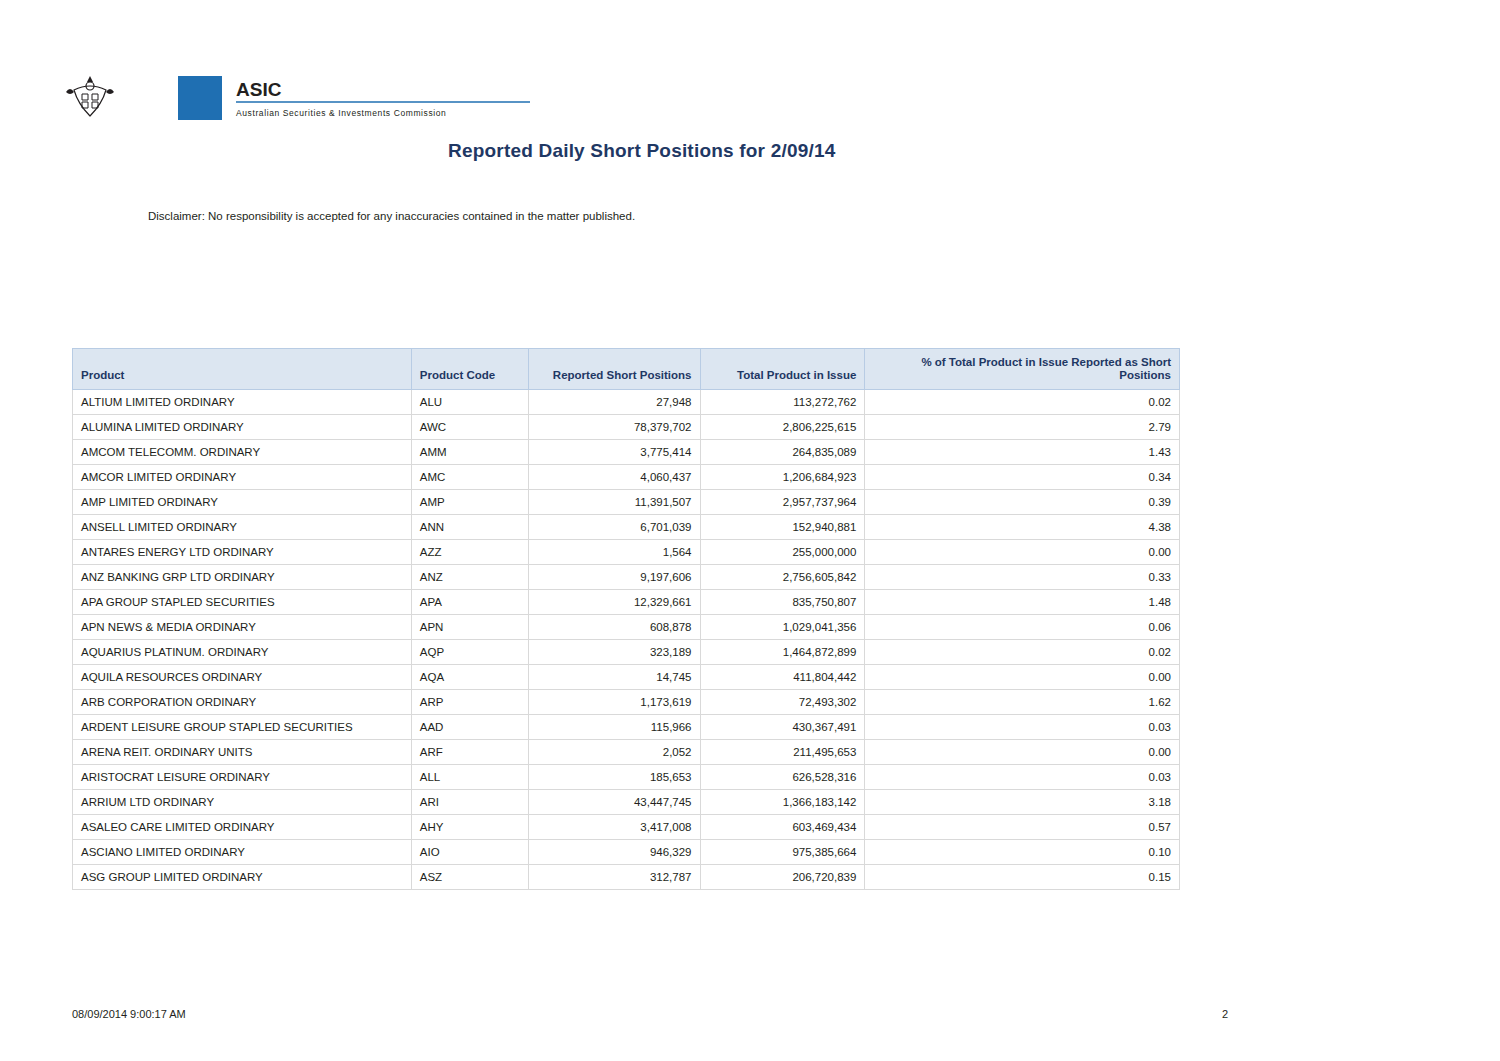ASIC Australian Securities & Investments Commission
Reported Daily Short Positions for 2/09/14
Disclaimer: No responsibility is accepted for any inaccuracies contained in the matter published.
| Product | Product Code | Reported Short Positions | Total Product in Issue | % of Total Product in Issue Reported as Short Positions |
| --- | --- | --- | --- | --- |
| ALTIUM LIMITED ORDINARY | ALU | 27,948 | 113,272,762 | 0.02 |
| ALUMINA LIMITED ORDINARY | AWC | 78,379,702 | 2,806,225,615 | 2.79 |
| AMCOM TELECOMM. ORDINARY | AMM | 3,775,414 | 264,835,089 | 1.43 |
| AMCOR LIMITED ORDINARY | AMC | 4,060,437 | 1,206,684,923 | 0.34 |
| AMP LIMITED ORDINARY | AMP | 11,391,507 | 2,957,737,964 | 0.39 |
| ANSELL LIMITED ORDINARY | ANN | 6,701,039 | 152,940,881 | 4.38 |
| ANTARES ENERGY LTD ORDINARY | AZZ | 1,564 | 255,000,000 | 0.00 |
| ANZ BANKING GRP LTD ORDINARY | ANZ | 9,197,606 | 2,756,605,842 | 0.33 |
| APA GROUP STAPLED SECURITIES | APA | 12,329,661 | 835,750,807 | 1.48 |
| APN NEWS & MEDIA ORDINARY | APN | 608,878 | 1,029,041,356 | 0.06 |
| AQUARIUS PLATINUM. ORDINARY | AQP | 323,189 | 1,464,872,899 | 0.02 |
| AQUILA RESOURCES ORDINARY | AQA | 14,745 | 411,804,442 | 0.00 |
| ARB CORPORATION ORDINARY | ARP | 1,173,619 | 72,493,302 | 1.62 |
| ARDENT LEISURE GROUP STAPLED SECURITIES | AAD | 115,966 | 430,367,491 | 0.03 |
| ARENA REIT. ORDINARY UNITS | ARF | 2,052 | 211,495,653 | 0.00 |
| ARISTOCRAT LEISURE ORDINARY | ALL | 185,653 | 626,528,316 | 0.03 |
| ARRIUM LTD ORDINARY | ARI | 43,447,745 | 1,366,183,142 | 3.18 |
| ASALEO CARE LIMITED ORDINARY | AHY | 3,417,008 | 603,469,434 | 0.57 |
| ASCIANO LIMITED ORDINARY | AIO | 946,329 | 975,385,664 | 0.10 |
| ASG GROUP LIMITED ORDINARY | ASZ | 312,787 | 206,720,839 | 0.15 |
08/09/2014 9:00:17 AM
2